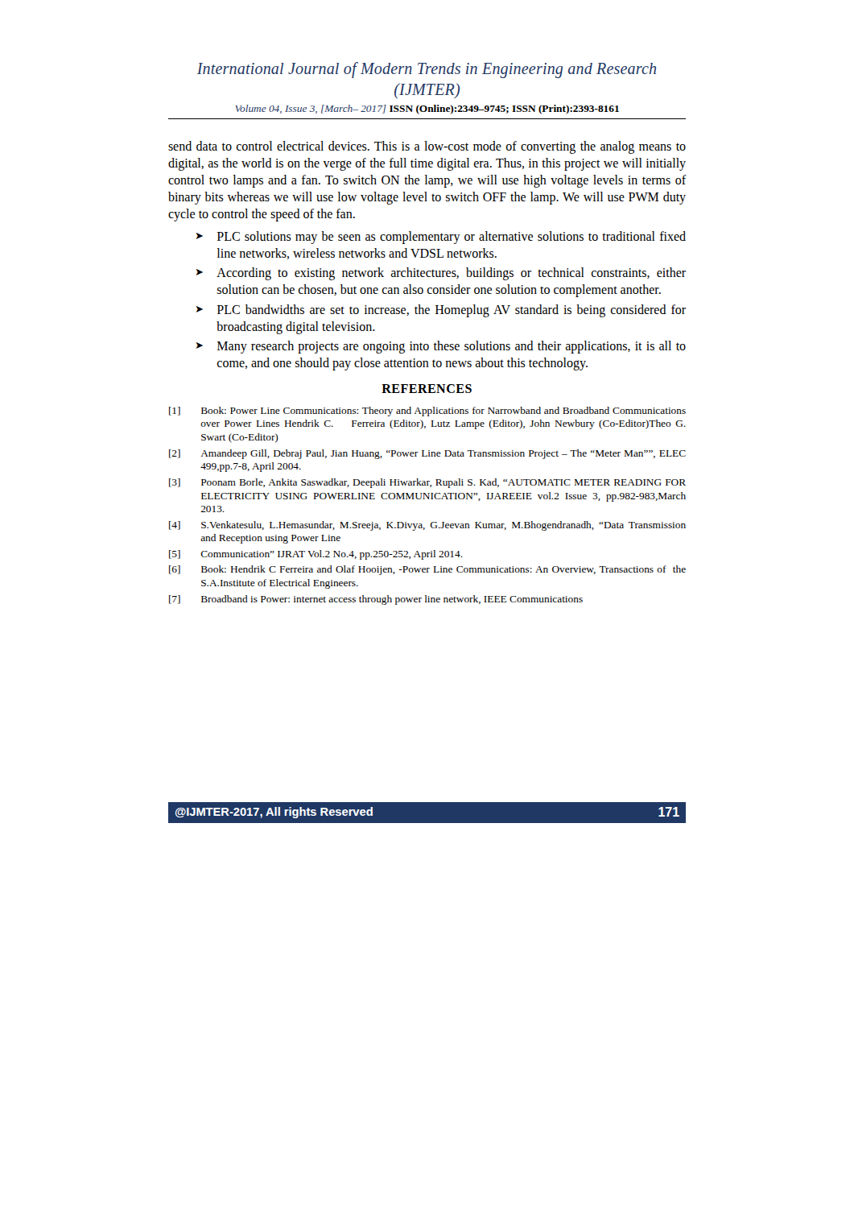International Journal of Modern Trends in Engineering and Research (IJMTER)
Volume 04, Issue 3, [March– 2017] ISSN (Online):2349–9745; ISSN (Print):2393-8161
send data to control electrical devices. This is a low-cost mode of converting the analog means to digital, as the world is on the verge of the full time digital era. Thus, in this project we will initially control two lamps and a fan. To switch ON the lamp, we will use high voltage levels in terms of binary bits whereas we will use low voltage level to switch OFF the lamp. We will use PWM duty cycle to control the speed of the fan.
PLC solutions may be seen as complementary or alternative solutions to traditional fixed line networks, wireless networks and VDSL networks.
According to existing network architectures, buildings or technical constraints, either solution can be chosen, but one can also consider one solution to complement another.
PLC bandwidths are set to increase, the Homeplug AV standard is being considered for broadcasting digital television.
Many research projects are ongoing into these solutions and their applications, it is all to come, and one should pay close attention to news about this technology.
REFERENCES
Book: Power Line Communications: Theory and Applications for Narrowband and Broadband Communications over Power Lines Hendrik C. Ferreira (Editor), Lutz Lampe (Editor), John Newbury (Co-Editor)Theo G. Swart (Co-Editor)
Amandeep Gill, Debraj Paul, Jian Huang, “Power Line Data Transmission Project – The “Meter Man””, ELEC 499,pp.7-8, April 2004.
Poonam Borle, Ankita Saswadkar, Deepali Hiwarkar, Rupali S. Kad, “AUTOMATIC METER READING FOR ELECTRICITY USING POWERLINE COMMUNICATION”, IJAREEIE vol.2 Issue 3, pp.982-983,March 2013.
S.Venkatesulu, L.Hemasundar, M.Sreeja, K.Divya, G.Jeevan Kumar, M.Bhogendranadh, “Data Transmission and Reception using Power Line
Communication” IJRAT Vol.2 No.4, pp.250-252, April 2014.
Book: Hendrik C Ferreira and Olaf Hooijen, -Power Line Communications: An Overview, Transactions of the S.A.Institute of Electrical Engineers.
Broadband is Power: internet access through power line network, IEEE Communications
@IJMTER-2017, All rights Reserved 171